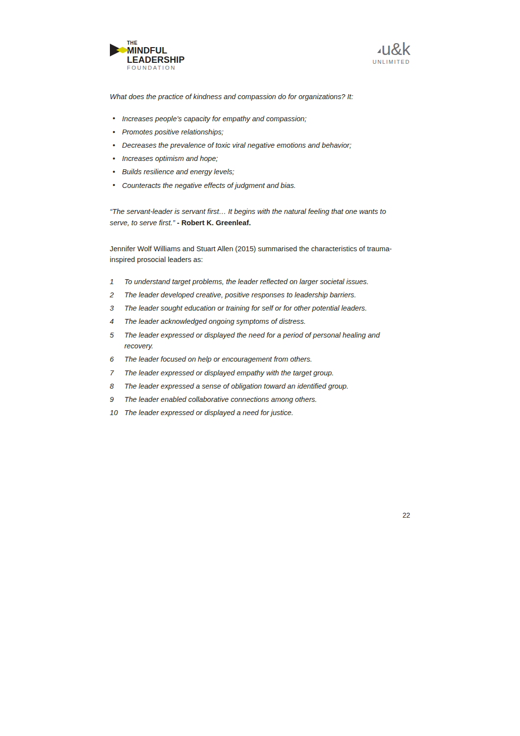THE MINDFUL
LEADERSHIP FOUNDATION
u&k
UNLIMITED
What does the practice of kindness and compassion do for organizations? It:
Increases people’s capacity for empathy and compassion;
Promotes positive relationships;
Decreases the prevalence of toxic viral negative emotions and behavior;
Increases optimism and hope;
Builds resilience and energy levels;
Counteracts the negative effects of judgment and bias.
“The servant-leader is servant first… It begins with the natural feeling that one wants to serve, to serve first.” - Robert K. Greenleaf.
Jennifer Wolf Williams and Stuart Allen (2015) summarised the characteristics of trauma-inspired prosocial leaders as:
To understand target problems, the leader reflected on larger societal issues.
The leader developed creative, positive responses to leadership barriers.
The leader sought education or training for self or for other potential leaders.
The leader acknowledged ongoing symptoms of distress.
The leader expressed or displayed the need for a period of personal healing and recovery.
The leader focused on help or encouragement from others.
The leader expressed or displayed empathy with the target group.
The leader expressed a sense of obligation toward an identified group.
The leader enabled collaborative connections among others.
The leader expressed or displayed a need for justice.
22